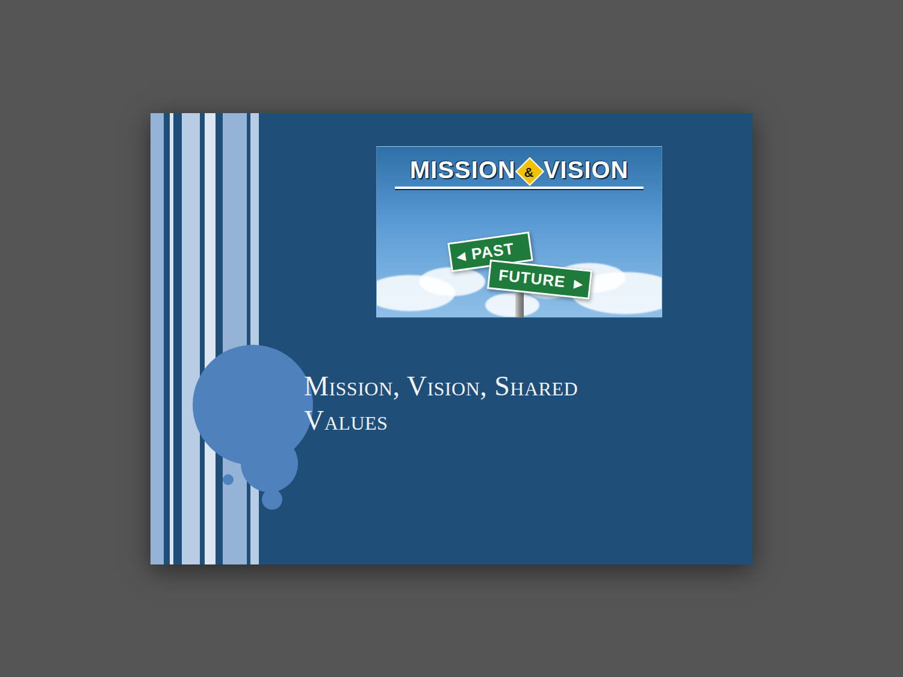MISSION&VISION
PAST
FUTURE
Mission & Vision — street signs reading Past and Future against a cloudy sky.
Mission, Vision, Shared Values